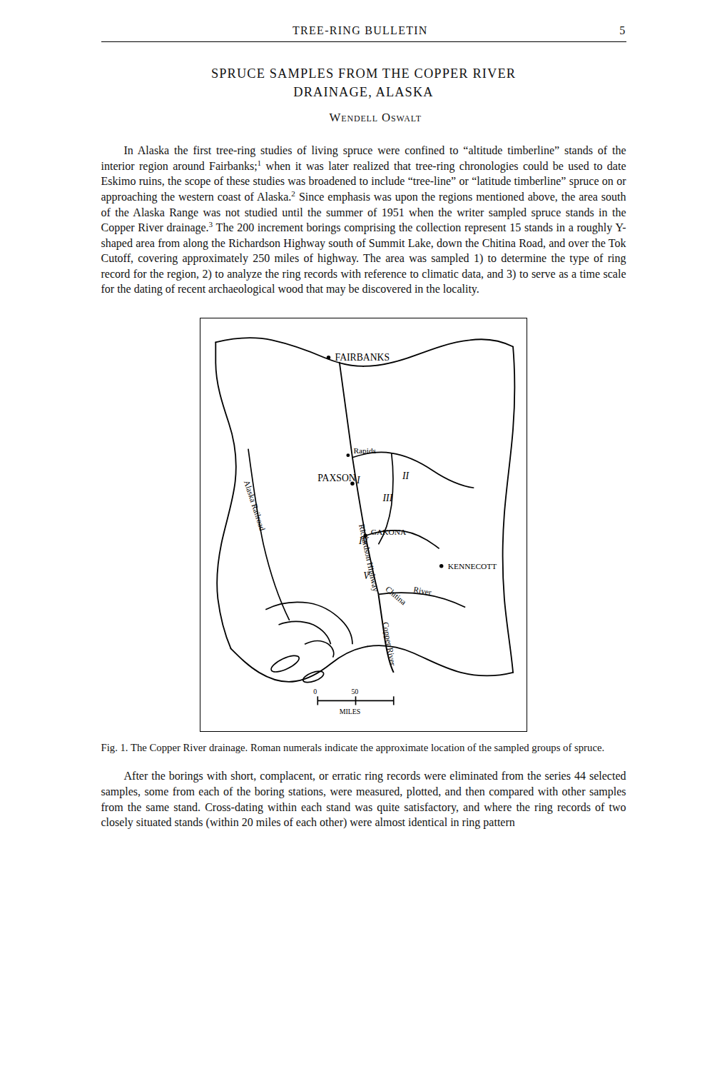TREE-RING BULLETIN
5
SPRUCE SAMPLES FROM THE COPPER RIVER
DRAINAGE, ALASKA
Wendell Oswalt
In Alaska the first tree-ring studies of living spruce were confined to “altitude timberline” stands of the interior region around Fairbanks;1 when it was later realized that tree-ring chronologies could be used to date Eskimo ruins, the scope of these studies was broadened to include “tree-line” or “latitude timberline” spruce on or approaching the western coast of Alaska.2 Since emphasis was upon the regions mentioned above, the area south of the Alaska Range was not studied until the summer of 1951 when the writer sampled spruce stands in the Copper River drainage.3 The 200 increment borings comprising the collection represent 15 stands in a roughly Y-shaped area from along the Richardson Highway south of Summit Lake, down the Chitina Road, and over the Tok Cutoff, covering approximately 250 miles of highway. The area was sampled 1) to determine the type of ring record for the region, 2) to analyze the ring records with reference to climatic data, and 3) to serve as a time scale for the dating of recent archaeological wood that may be discovered in the locality.
FAIRBANKS Rapids PAXSON GAKONA KENNECOTT I II III IV V Alaska Railroad Richardson Highway Chitina River Copper River 0 50 MILES
Fig. 1. The Copper River drainage. Roman numerals indicate the approximate location of the sampled groups of spruce.
After the borings with short, complacent, or erratic ring records were eliminated from the series 44 selected samples, some from each of the boring stations, were measured, plotted, and then compared with other samples from the same stand. Cross-dating within each stand was quite satisfactory, and where the ring records of two closely situated stands (within 20 miles of each other) were almost identical in ring pattern